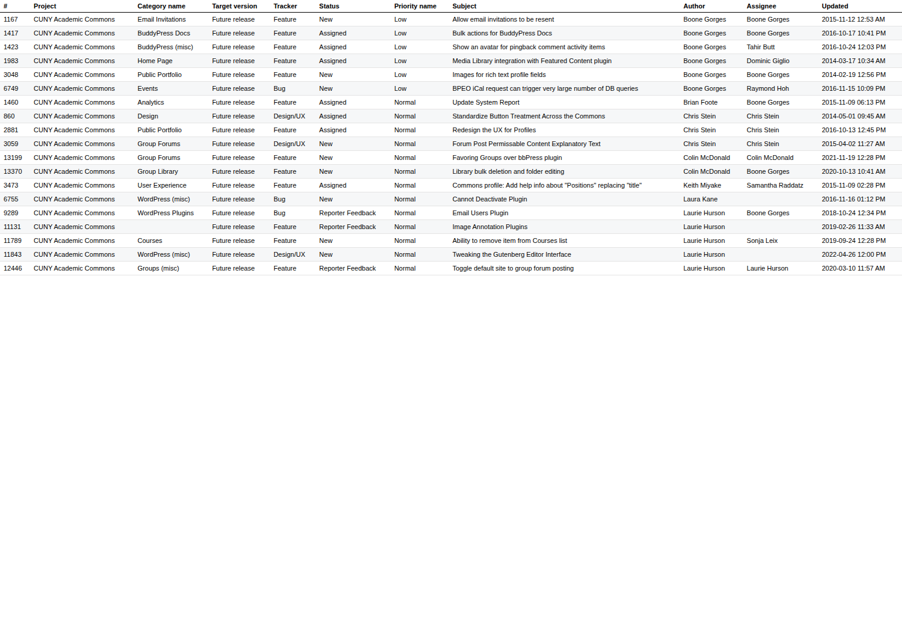| # | Project | Category name | Target version | Tracker | Status | Priority name | Subject | Author | Assignee | Updated |
| --- | --- | --- | --- | --- | --- | --- | --- | --- | --- | --- |
| 1167 | CUNY Academic Commons | Email Invitations | Future release | Feature | New | Low | Allow email invitations to be resent | Boone Gorges | Boone Gorges | 2015-11-12 12:53 AM |
| 1417 | CUNY Academic Commons | BuddyPress Docs | Future release | Feature | Assigned | Low | Bulk actions for BuddyPress Docs | Boone Gorges | Boone Gorges | 2016-10-17 10:41 PM |
| 1423 | CUNY Academic Commons | BuddyPress (misc) | Future release | Feature | Assigned | Low | Show an avatar for pingback comment activity items | Boone Gorges | Tahir Butt | 2016-10-24 12:03 PM |
| 1983 | CUNY Academic Commons | Home Page | Future release | Feature | Assigned | Low | Media Library integration with Featured Content plugin | Boone Gorges | Dominic Giglio | 2014-03-17 10:34 AM |
| 3048 | CUNY Academic Commons | Public Portfolio | Future release | Feature | New | Low | Images for rich text profile fields | Boone Gorges | Boone Gorges | 2014-02-19 12:56 PM |
| 6749 | CUNY Academic Commons | Events | Future release | Bug | New | Low | BPEO iCal request can trigger very large number of DB queries | Boone Gorges | Raymond Hoh | 2016-11-15 10:09 PM |
| 1460 | CUNY Academic Commons | Analytics | Future release | Feature | Assigned | Normal | Update System Report | Brian Foote | Boone Gorges | 2015-11-09 06:13 PM |
| 860 | CUNY Academic Commons | Design | Future release | Design/UX | Assigned | Normal | Standardize Button Treatment Across the Commons | Chris Stein | Chris Stein | 2014-05-01 09:45 AM |
| 2881 | CUNY Academic Commons | Public Portfolio | Future release | Feature | Assigned | Normal | Redesign the UX for Profiles | Chris Stein | Chris Stein | 2016-10-13 12:45 PM |
| 3059 | CUNY Academic Commons | Group Forums | Future release | Design/UX | New | Normal | Forum Post Permissable Content Explanatory Text | Chris Stein | Chris Stein | 2015-04-02 11:27 AM |
| 13199 | CUNY Academic Commons | Group Forums | Future release | Feature | New | Normal | Favoring Groups over bbPress plugin | Colin McDonald | Colin McDonald | 2021-11-19 12:28 PM |
| 13370 | CUNY Academic Commons | Group Library | Future release | Feature | New | Normal | Library bulk deletion and folder editing | Colin McDonald | Boone Gorges | 2020-10-13 10:41 AM |
| 3473 | CUNY Academic Commons | User Experience | Future release | Feature | Assigned | Normal | Commons profile: Add help info about "Positions" replacing "title" | Keith Miyake | Samantha Raddatz | 2015-11-09 02:28 PM |
| 6755 | CUNY Academic Commons | WordPress (misc) | Future release | Bug | New | Normal | Cannot Deactivate Plugin | Laura Kane | | 2016-11-16 01:12 PM |
| 9289 | CUNY Academic Commons | WordPress Plugins | Future release | Bug | Reporter Feedback | Normal | Email Users Plugin | Laurie Hurson | Boone Gorges | 2018-10-24 12:34 PM |
| 11131 | CUNY Academic Commons | | Future release | Feature | Reporter Feedback | Normal | Image Annotation Plugins | Laurie Hurson | | 2019-02-26 11:33 AM |
| 11789 | CUNY Academic Commons | Courses | Future release | Feature | New | Normal | Ability to remove item from Courses list | Laurie Hurson | Sonja Leix | 2019-09-24 12:28 PM |
| 11843 | CUNY Academic Commons | WordPress (misc) | Future release | Design/UX | New | Normal | Tweaking the Gutenberg Editor Interface | Laurie Hurson | | 2022-04-26 12:00 PM |
| 12446 | CUNY Academic Commons | Groups (misc) | Future release | Feature | Reporter Feedback | Normal | Toggle default site to group forum posting | Laurie Hurson | Laurie Hurson | 2020-03-10 11:57 AM |